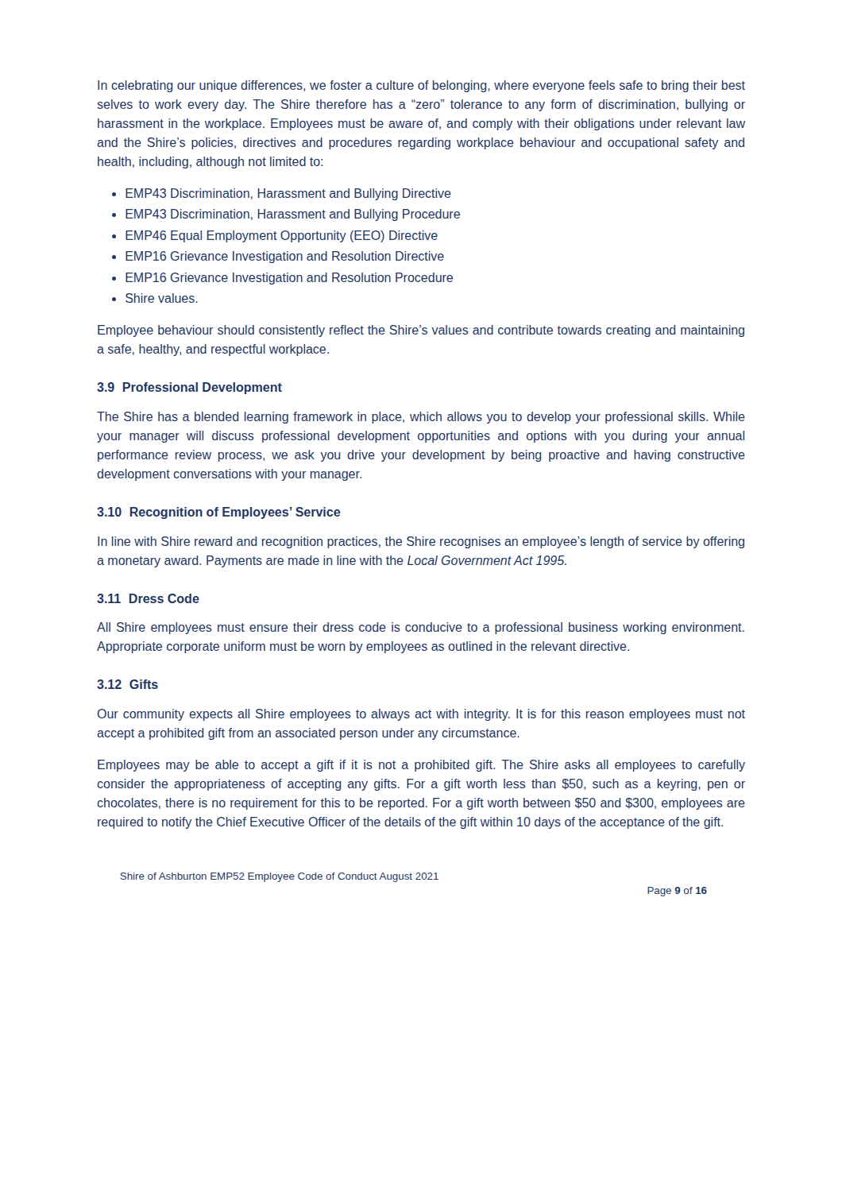In celebrating our unique differences, we foster a culture of belonging, where everyone feels safe to bring their best selves to work every day. The Shire therefore has a “zero” tolerance to any form of discrimination, bullying or harassment in the workplace. Employees must be aware of, and comply with their obligations under relevant law and the Shire’s policies, directives and procedures regarding workplace behaviour and occupational safety and health, including, although not limited to:
EMP43 Discrimination, Harassment and Bullying Directive
EMP43 Discrimination, Harassment and Bullying Procedure
EMP46 Equal Employment Opportunity (EEO) Directive
EMP16 Grievance Investigation and Resolution Directive
EMP16 Grievance Investigation and Resolution Procedure
Shire values.
Employee behaviour should consistently reflect the Shire’s values and contribute towards creating and maintaining a safe, healthy, and respectful workplace.
3.9 Professional Development
The Shire has a blended learning framework in place, which allows you to develop your professional skills. While your manager will discuss professional development opportunities and options with you during your annual performance review process, we ask you drive your development by being proactive and having constructive development conversations with your manager.
3.10 Recognition of Employees’ Service
In line with Shire reward and recognition practices, the Shire recognises an employee’s length of service by offering a monetary award. Payments are made in line with the Local Government Act 1995.
3.11 Dress Code
All Shire employees must ensure their dress code is conducive to a professional business working environment. Appropriate corporate uniform must be worn by employees as outlined in the relevant directive.
3.12 Gifts
Our community expects all Shire employees to always act with integrity. It is for this reason employees must not accept a prohibited gift from an associated person under any circumstance.
Employees may be able to accept a gift if it is not a prohibited gift. The Shire asks all employees to carefully consider the appropriateness of accepting any gifts. For a gift worth less than $50, such as a keyring, pen or chocolates, there is no requirement for this to be reported. For a gift worth between $50 and $300, employees are required to notify the Chief Executive Officer of the details of the gift within 10 days of the acceptance of the gift.
Shire of Ashburton EMP52 Employee Code of Conduct August 2021
Page 9 of 16